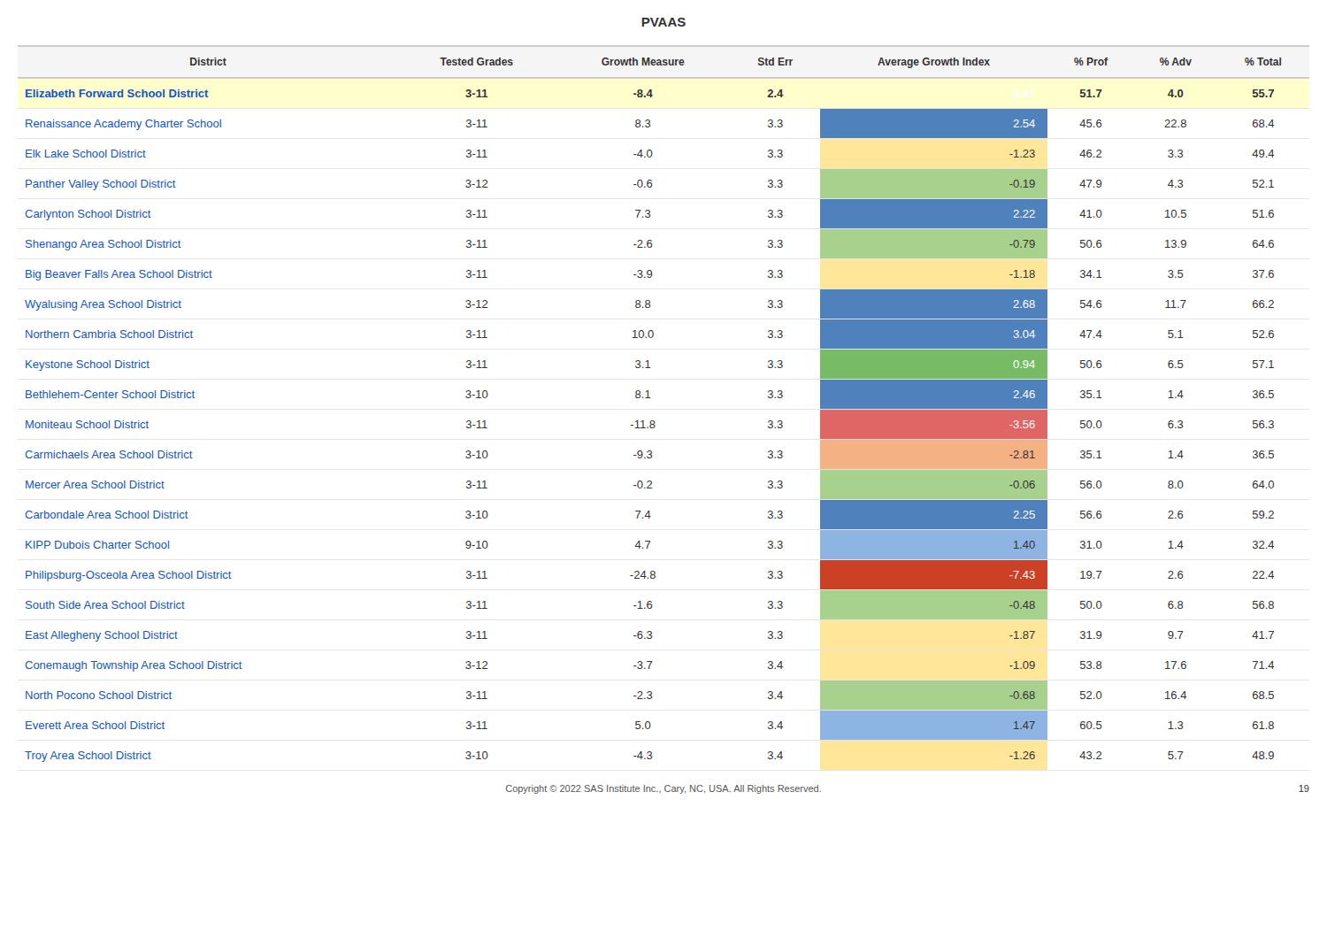PVAAS
| District | Tested Grades | Growth Measure | Std Err | Average Growth Index | % Prof | % Adv | % Total |
| --- | --- | --- | --- | --- | --- | --- | --- |
| Elizabeth Forward School District | 3-11 | -8.4 | 2.4 | -3.41 | 51.7 | 4.0 | 55.7 |
| Renaissance Academy Charter School | 3-11 | 8.3 | 3.3 | 2.54 | 45.6 | 22.8 | 68.4 |
| Elk Lake School District | 3-11 | -4.0 | 3.3 | -1.23 | 46.2 | 3.3 | 49.4 |
| Panther Valley School District | 3-12 | -0.6 | 3.3 | -0.19 | 47.9 | 4.3 | 52.1 |
| Carlynton School District | 3-11 | 7.3 | 3.3 | 2.22 | 41.0 | 10.5 | 51.6 |
| Shenango Area School District | 3-11 | -2.6 | 3.3 | -0.79 | 50.6 | 13.9 | 64.6 |
| Big Beaver Falls Area School District | 3-11 | -3.9 | 3.3 | -1.18 | 34.1 | 3.5 | 37.6 |
| Wyalusing Area School District | 3-12 | 8.8 | 3.3 | 2.68 | 54.6 | 11.7 | 66.2 |
| Northern Cambria School District | 3-11 | 10.0 | 3.3 | 3.04 | 47.4 | 5.1 | 52.6 |
| Keystone School District | 3-11 | 3.1 | 3.3 | 0.94 | 50.6 | 6.5 | 57.1 |
| Bethlehem-Center School District | 3-10 | 8.1 | 3.3 | 2.46 | 35.1 | 1.4 | 36.5 |
| Moniteau School District | 3-11 | -11.8 | 3.3 | -3.56 | 50.0 | 6.3 | 56.3 |
| Carmichaels Area School District | 3-10 | -9.3 | 3.3 | -2.81 | 35.1 | 1.4 | 36.5 |
| Mercer Area School District | 3-11 | -0.2 | 3.3 | -0.06 | 56.0 | 8.0 | 64.0 |
| Carbondale Area School District | 3-10 | 7.4 | 3.3 | 2.25 | 56.6 | 2.6 | 59.2 |
| KIPP Dubois Charter School | 9-10 | 4.7 | 3.3 | 1.40 | 31.0 | 1.4 | 32.4 |
| Philipsburg-Osceola Area School District | 3-11 | -24.8 | 3.3 | -7.43 | 19.7 | 2.6 | 22.4 |
| South Side Area School District | 3-11 | -1.6 | 3.3 | -0.48 | 50.0 | 6.8 | 56.8 |
| East Allegheny School District | 3-11 | -6.3 | 3.3 | -1.87 | 31.9 | 9.7 | 41.7 |
| Conemaugh Township Area School District | 3-12 | -3.7 | 3.4 | -1.09 | 53.8 | 17.6 | 71.4 |
| North Pocono School District | 3-11 | -2.3 | 3.4 | -0.68 | 52.0 | 16.4 | 68.5 |
| Everett Area School District | 3-11 | 5.0 | 3.4 | 1.47 | 60.5 | 1.3 | 61.8 |
| Troy Area School District | 3-10 | -4.3 | 3.4 | -1.26 | 43.2 | 5.7 | 48.9 |
Copyright © 2022 SAS Institute Inc., Cary, NC, USA. All Rights Reserved. 19